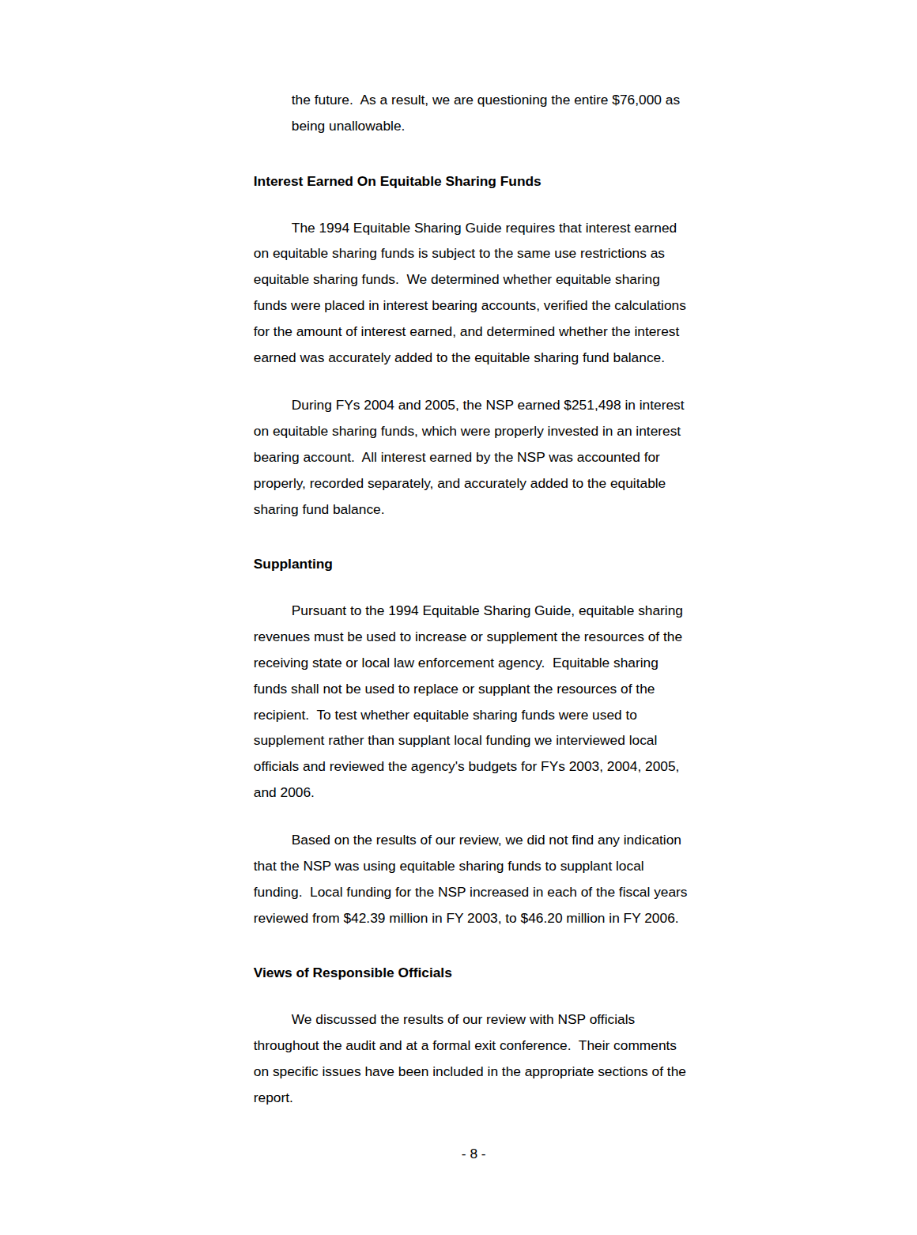the future. As a result, we are questioning the entire $76,000 as being unallowable.
Interest Earned On Equitable Sharing Funds
The 1994 Equitable Sharing Guide requires that interest earned on equitable sharing funds is subject to the same use restrictions as equitable sharing funds. We determined whether equitable sharing funds were placed in interest bearing accounts, verified the calculations for the amount of interest earned, and determined whether the interest earned was accurately added to the equitable sharing fund balance.
During FYs 2004 and 2005, the NSP earned $251,498 in interest on equitable sharing funds, which were properly invested in an interest bearing account. All interest earned by the NSP was accounted for properly, recorded separately, and accurately added to the equitable sharing fund balance.
Supplanting
Pursuant to the 1994 Equitable Sharing Guide, equitable sharing revenues must be used to increase or supplement the resources of the receiving state or local law enforcement agency. Equitable sharing funds shall not be used to replace or supplant the resources of the recipient. To test whether equitable sharing funds were used to supplement rather than supplant local funding we interviewed local officials and reviewed the agency's budgets for FYs 2003, 2004, 2005, and 2006.
Based on the results of our review, we did not find any indication that the NSP was using equitable sharing funds to supplant local funding. Local funding for the NSP increased in each of the fiscal years reviewed from $42.39 million in FY 2003, to $46.20 million in FY 2006.
Views of Responsible Officials
We discussed the results of our review with NSP officials throughout the audit and at a formal exit conference. Their comments on specific issues have been included in the appropriate sections of the report.
- 8 -